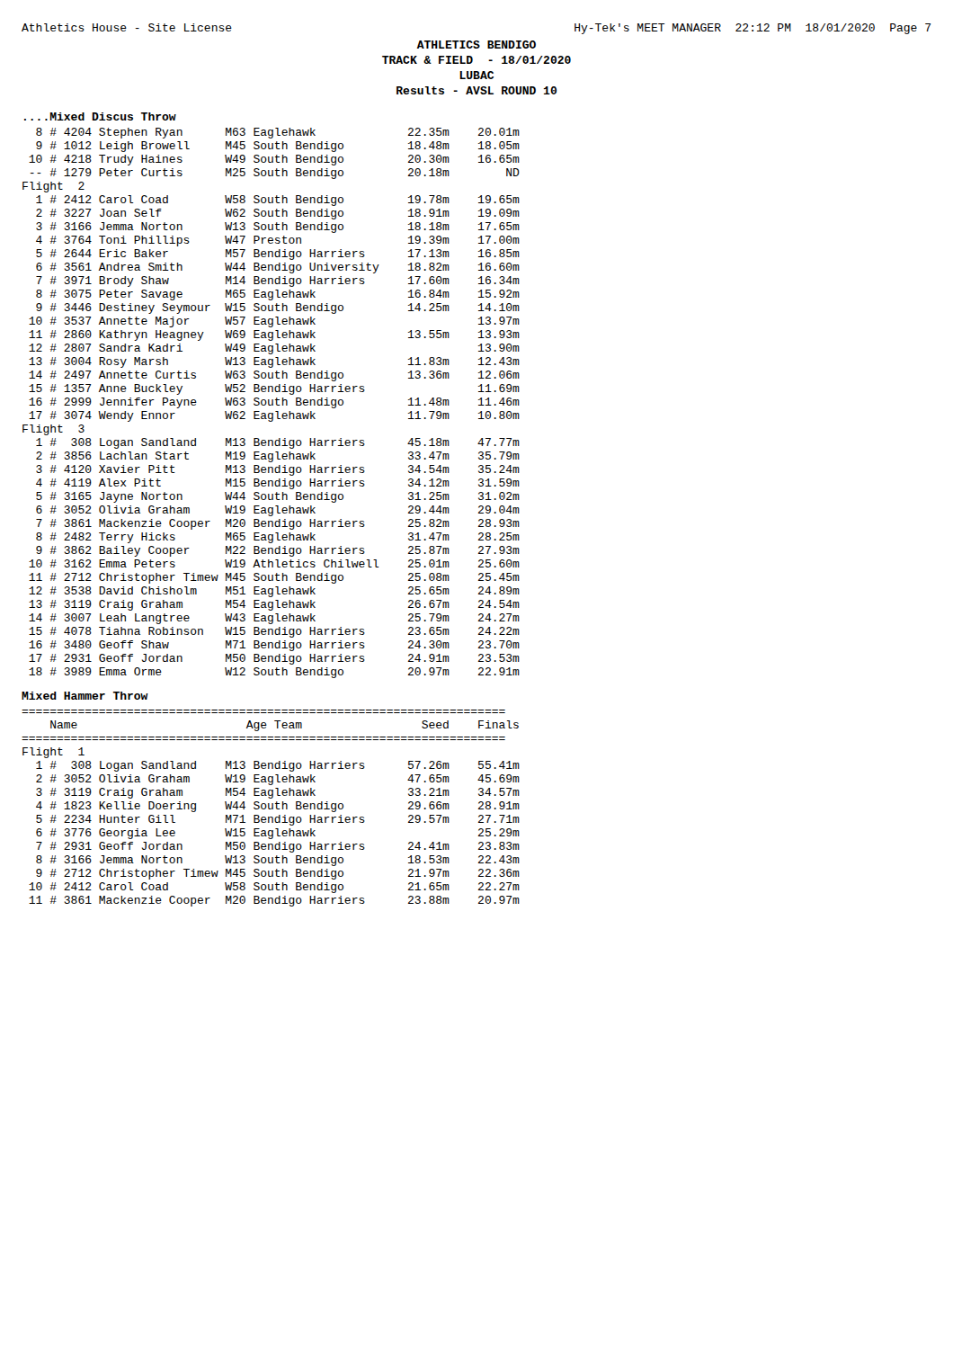Athletics House - Site License Hy-Tek's MEET MANAGER 22:12 PM 18/01/2020 Page 7
ATHLETICS BENDIGO
TRACK & FIELD - 18/01/2020
LUBAC
Results - AVSL ROUND 10
....Mixed Discus Throw
  8 # 4204 Stephen Ryan      M63 Eaglehawk             22.35m    20.01m
  9 # 1012 Leigh Browell     M45 South Bendigo         18.48m    18.05m
 10 # 4218 Trudy Haines      W49 South Bendigo         20.30m    16.65m
 -- # 1279 Peter Curtis      M25 South Bendigo         20.18m        ND
Flight  2
  1 # 2412 Carol Coad        W58 South Bendigo         19.78m    19.65m
  2 # 3227 Joan Self         W62 South Bendigo         18.91m    19.09m
  3 # 3166 Jemma Norton      W13 South Bendigo         18.18m    17.65m
  4 # 3764 Toni Phillips     W47 Preston               19.39m    17.00m
  5 # 2644 Eric Baker        M57 Bendigo Harriers      17.13m    16.85m
  6 # 3561 Andrea Smith      W44 Bendigo University    18.82m    16.60m
  7 # 3971 Brody Shaw        M14 Bendigo Harriers      17.60m    16.34m
  8 # 3075 Peter Savage      M65 Eaglehawk             16.84m    15.92m
  9 # 3446 Destiney Seymour  W15 South Bendigo         14.25m    14.10m
 10 # 3537 Annette Major     W57 Eaglehawk                       13.97m
 11 # 2860 Kathryn Heagney   W69 Eaglehawk             13.55m    13.93m
 12 # 2807 Sandra Kadri      W49 Eaglehawk                       13.90m
 13 # 3004 Rosy Marsh        W13 Eaglehawk             11.83m    12.43m
 14 # 2497 Annette Curtis    W63 South Bendigo         13.36m    12.06m
 15 # 1357 Anne Buckley      W52 Bendigo Harriers                11.69m
 16 # 2999 Jennifer Payne    W63 South Bendigo         11.48m    11.46m
 17 # 3074 Wendy Ennor       W62 Eaglehawk             11.79m    10.80m
Flight  3
  1 #  308 Logan Sandland    M13 Bendigo Harriers      45.18m    47.77m
  2 # 3856 Lachlan Start     M19 Eaglehawk             33.47m    35.79m
  3 # 4120 Xavier Pitt       M13 Bendigo Harriers      34.54m    35.24m
  4 # 4119 Alex Pitt         M15 Bendigo Harriers      34.12m    31.59m
  5 # 3165 Jayne Norton      W44 South Bendigo         31.25m    31.02m
  6 # 3052 Olivia Graham     W19 Eaglehawk             29.44m    29.04m
  7 # 3861 Mackenzie Cooper  M20 Bendigo Harriers      25.82m    28.93m
  8 # 2482 Terry Hicks       M65 Eaglehawk             31.47m    28.25m
  9 # 3862 Bailey Cooper     M22 Bendigo Harriers      25.87m    27.93m
 10 # 3162 Emma Peters       W19 Athletics Chilwell    25.01m    25.60m
 11 # 2712 Christopher Timew M45 South Bendigo         25.08m    25.45m
 12 # 3538 David Chisholm    M51 Eaglehawk             25.65m    24.89m
 13 # 3119 Craig Graham      M54 Eaglehawk             26.67m    24.54m
 14 # 3007 Leah Langtree     W43 Eaglehawk             25.79m    24.27m
 15 # 4078 Tiahna Robinson   W15 Bendigo Harriers      23.65m    24.22m
 16 # 3480 Geoff Shaw        M71 Bendigo Harriers      24.30m    23.70m
 17 # 2931 Geoff Jordan      M50 Bendigo Harriers      24.91m    23.53m
 18 # 3989 Emma Orme         W12 South Bendigo         20.97m    22.91m
Mixed Hammer Throw
=====================================================================
    Name                        Age Team                 Seed    Finals
=====================================================================
Flight  1
  1 #  308 Logan Sandland    M13 Bendigo Harriers      57.26m    55.41m
  2 # 3052 Olivia Graham     W19 Eaglehawk             47.65m    45.69m
  3 # 3119 Craig Graham      M54 Eaglehawk             33.21m    34.57m
  4 # 1823 Kellie Doering    W44 South Bendigo         29.66m    28.91m
  5 # 2234 Hunter Gill       M71 Bendigo Harriers      29.57m    27.71m
  6 # 3776 Georgia Lee       W15 Eaglehawk                       25.29m
  7 # 2931 Geoff Jordan      M50 Bendigo Harriers      24.41m    23.83m
  8 # 3166 Jemma Norton      W13 South Bendigo         18.53m    22.43m
  9 # 2712 Christopher Timew M45 South Bendigo         21.97m    22.36m
 10 # 2412 Carol Coad        W58 South Bendigo         21.65m    22.27m
 11 # 3861 Mackenzie Cooper  M20 Bendigo Harriers      23.88m    20.97m